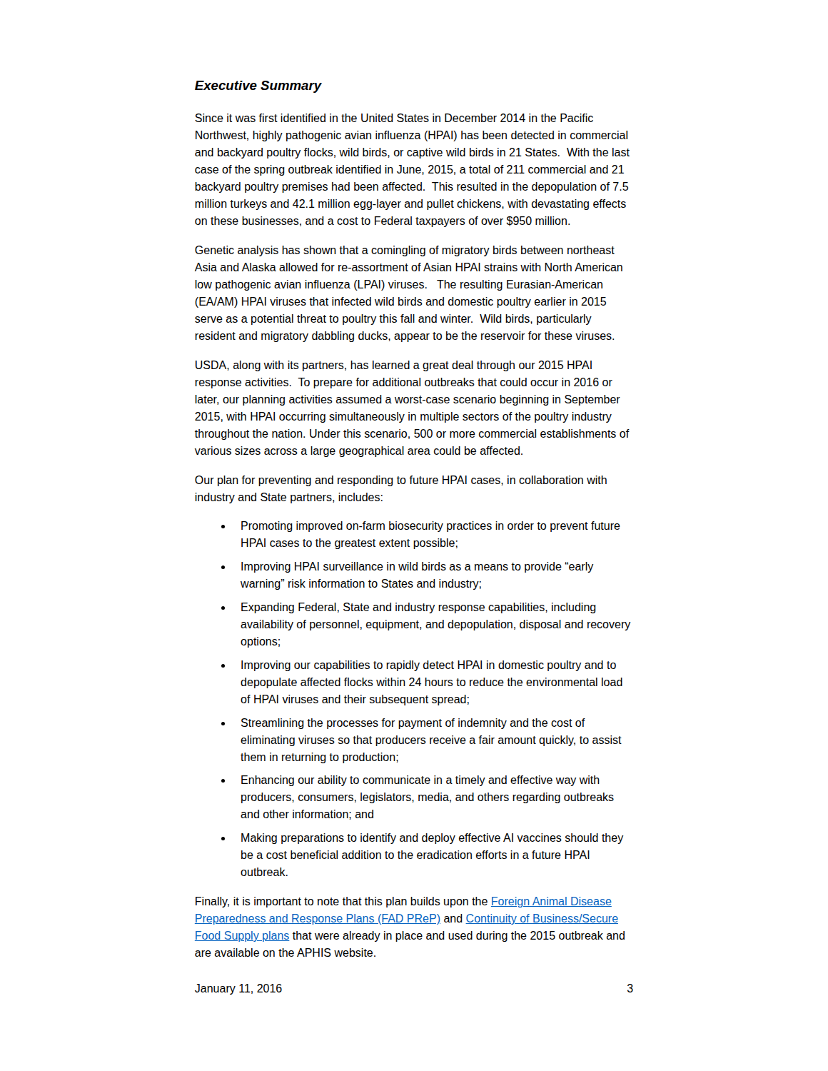Executive Summary
Since it was first identified in the United States in December 2014 in the Pacific Northwest, highly pathogenic avian influenza (HPAI) has been detected in commercial and backyard poultry flocks, wild birds, or captive wild birds in 21 States. With the last case of the spring outbreak identified in June, 2015, a total of 211 commercial and 21 backyard poultry premises had been affected. This resulted in the depopulation of 7.5 million turkeys and 42.1 million egg-layer and pullet chickens, with devastating effects on these businesses, and a cost to Federal taxpayers of over $950 million.
Genetic analysis has shown that a comingling of migratory birds between northeast Asia and Alaska allowed for re-assortment of Asian HPAI strains with North American low pathogenic avian influenza (LPAI) viruses. The resulting Eurasian-American (EA/AM) HPAI viruses that infected wild birds and domestic poultry earlier in 2015 serve as a potential threat to poultry this fall and winter. Wild birds, particularly resident and migratory dabbling ducks, appear to be the reservoir for these viruses.
USDA, along with its partners, has learned a great deal through our 2015 HPAI response activities. To prepare for additional outbreaks that could occur in 2016 or later, our planning activities assumed a worst-case scenario beginning in September 2015, with HPAI occurring simultaneously in multiple sectors of the poultry industry throughout the nation. Under this scenario, 500 or more commercial establishments of various sizes across a large geographical area could be affected.
Our plan for preventing and responding to future HPAI cases, in collaboration with industry and State partners, includes:
Promoting improved on-farm biosecurity practices in order to prevent future HPAI cases to the greatest extent possible;
Improving HPAI surveillance in wild birds as a means to provide “early warning” risk information to States and industry;
Expanding Federal, State and industry response capabilities, including availability of personnel, equipment, and depopulation, disposal and recovery options;
Improving our capabilities to rapidly detect HPAI in domestic poultry and to depopulate affected flocks within 24 hours to reduce the environmental load of HPAI viruses and their subsequent spread;
Streamlining the processes for payment of indemnity and the cost of eliminating viruses so that producers receive a fair amount quickly, to assist them in returning to production;
Enhancing our ability to communicate in a timely and effective way with producers, consumers, legislators, media, and others regarding outbreaks and other information; and
Making preparations to identify and deploy effective AI vaccines should they be a cost beneficial addition to the eradication efforts in a future HPAI outbreak.
Finally, it is important to note that this plan builds upon the Foreign Animal Disease Preparedness and Response Plans (FAD PReP) and Continuity of Business/Secure Food Supply plans that were already in place and used during the 2015 outbreak and are available on the APHIS website.
January 11, 2016 3